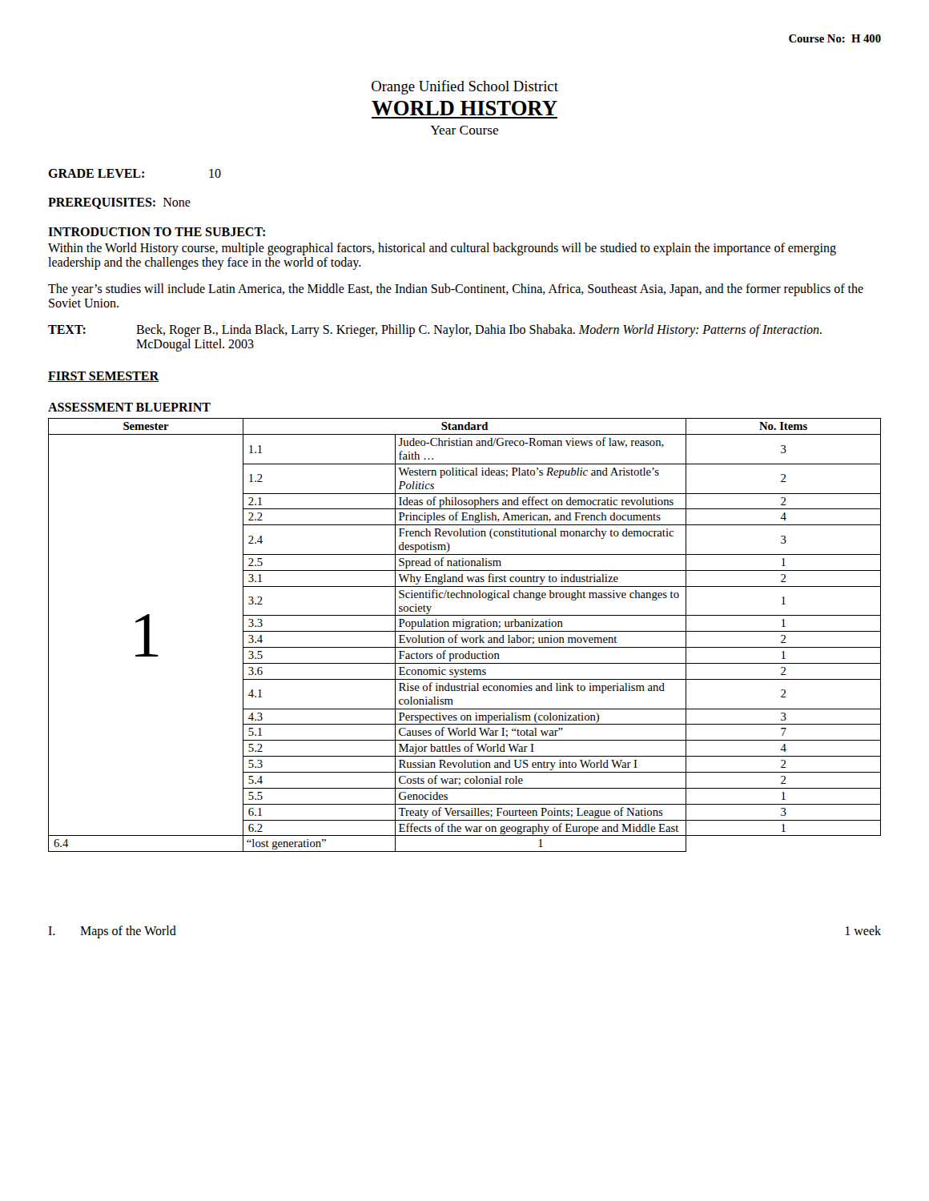Course No: H 400
Orange Unified School District
WORLD HISTORY
Year Course
GRADE LEVEL: 10
PREREQUISITES: None
INTRODUCTION TO THE SUBJECT:
Within the World History course, multiple geographical factors, historical and cultural backgrounds will be studied to explain the importance of emerging leadership and the challenges they face in the world of today.
The year’s studies will include Latin America, the Middle East, the Indian Sub-Continent, China, Africa, Southeast Asia, Japan, and the former republics of the Soviet Union.
TEXT: Beck, Roger B., Linda Black, Larry S. Krieger, Phillip C. Naylor, Dahia Ibo Shabaka. Modern World History: Patterns of Interaction. McDougal Littel. 2003
FIRST SEMESTER
ASSESSMENT BLUEPRINT
| Semester | Standard | No. Items |
| --- | --- | --- |
| 1 | 1.1 | Judeo-Christian and/Greco-Roman views of law, reason, faith … | 3 |
| 1.2 | Western political ideas; Plato’s Republic and Aristotle’s Politics | 2 |
| 2.1 | Ideas of philosophers and effect on democratic revolutions | 2 |
| 2.2 | Principles of English, American, and French documents | 4 |
| 2.4 | French Revolution (constitutional monarchy to democratic despotism) | 3 |
| 2.5 | Spread of nationalism | 1 |
| 3.1 | Why England was first country to industrialize | 2 |
| 3.2 | Scientific/technological change brought massive changes to society | 1 |
| 3.3 | Population migration; urbanization | 1 |
| 3.4 | Evolution of work and labor; union movement | 2 |
| 3.5 | Factors of production | 1 |
| 3.6 | Economic systems | 2 |
| 4.1 | Rise of industrial economies and link to imperialism and colonialism | 2 |
| 4.3 | Perspectives on imperialism (colonization) | 3 |
| 5.1 | Causes of World War I; “total war” | 7 |
| 5.2 | Major battles of World War I | 4 |
| 5.3 | Russian Revolution and US entry into World War I | 2 |
| 5.4 | Costs of war; colonial role | 2 |
| 5.5 | Genocides | 1 |
| 6.1 | Treaty of Versailles; Fourteen Points; League of Nations | 3 |
| 6.2 | Effects of the war on geography of Europe and Middle East | 1 |
| 6.4 | “lost generation” | 1 |
I. Maps of the World
1 week